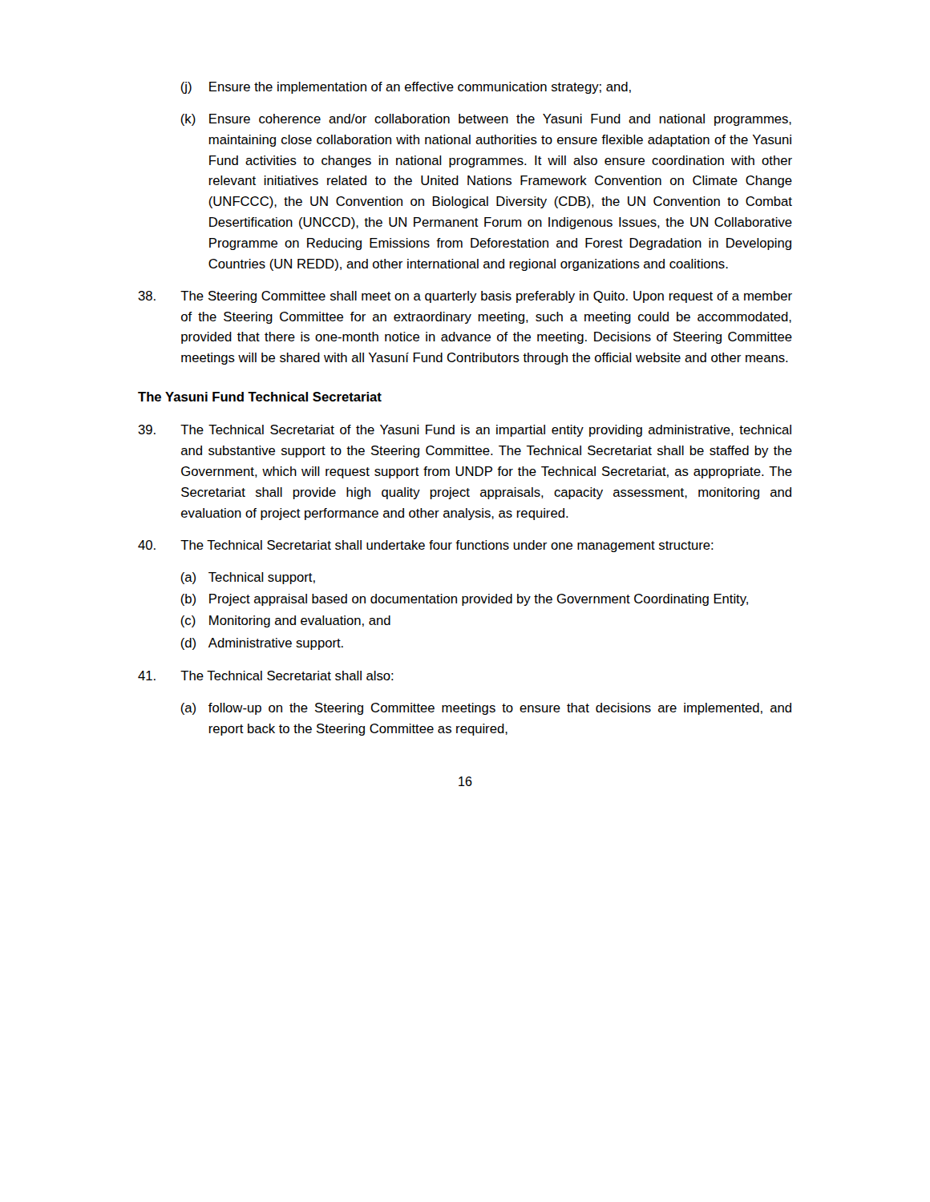(j) Ensure the implementation of an effective communication strategy; and,
(k) Ensure coherence and/or collaboration between the Yasuni Fund and national programmes, maintaining close collaboration with national authorities to ensure flexible adaptation of the Yasuni Fund activities to changes in national programmes. It will also ensure coordination with other relevant initiatives related to the United Nations Framework Convention on Climate Change (UNFCCC), the UN Convention on Biological Diversity (CDB), the UN Convention to Combat Desertification (UNCCD), the UN Permanent Forum on Indigenous Issues, the UN Collaborative Programme on Reducing Emissions from Deforestation and Forest Degradation in Developing Countries (UN REDD), and other international and regional organizations and coalitions.
38. The Steering Committee shall meet on a quarterly basis preferably in Quito. Upon request of a member of the Steering Committee for an extraordinary meeting, such a meeting could be accommodated, provided that there is one-month notice in advance of the meeting. Decisions of Steering Committee meetings will be shared with all Yasuní Fund Contributors through the official website and other means.
The Yasuni Fund Technical Secretariat
39. The Technical Secretariat of the Yasuni Fund is an impartial entity providing administrative, technical and substantive support to the Steering Committee. The Technical Secretariat shall be staffed by the Government, which will request support from UNDP for the Technical Secretariat, as appropriate. The Secretariat shall provide high quality project appraisals, capacity assessment, monitoring and evaluation of project performance and other analysis, as required.
40. The Technical Secretariat shall undertake four functions under one management structure:
(a) Technical support,
(b) Project appraisal based on documentation provided by the Government Coordinating Entity,
(c) Monitoring and evaluation, and
(d) Administrative support.
41. The Technical Secretariat shall also:
(a) follow-up on the Steering Committee meetings to ensure that decisions are implemented, and report back to the Steering Committee as required,
16